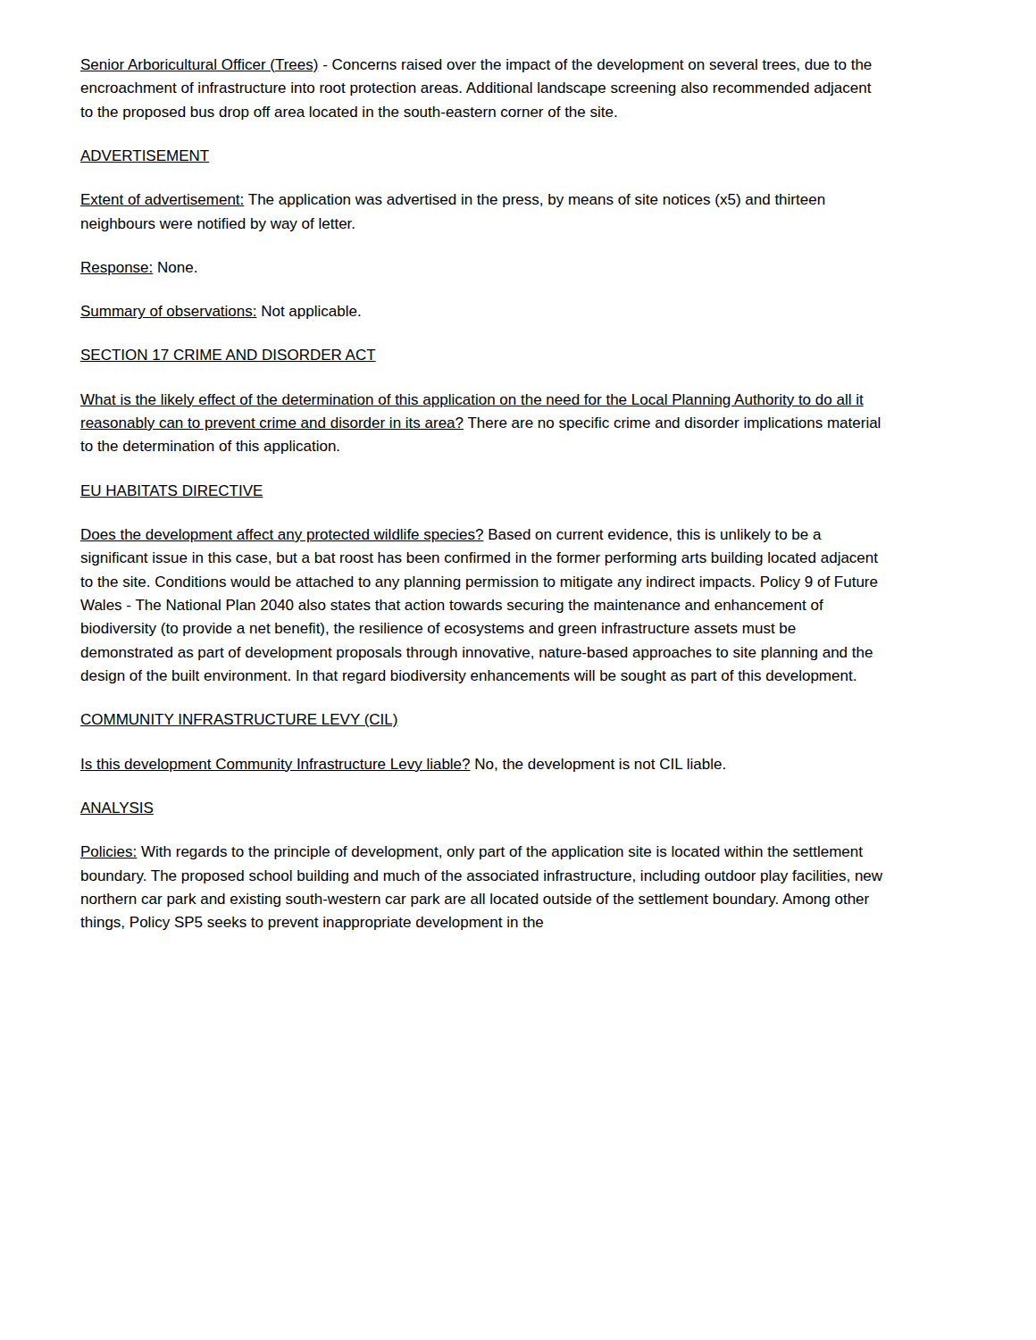Senior Arboricultural Officer (Trees) - Concerns raised over the impact of the development on several trees, due to the encroachment of infrastructure into root protection areas. Additional landscape screening also recommended adjacent to the proposed bus drop off area located in the south-eastern corner of the site.
ADVERTISEMENT
Extent of advertisement: The application was advertised in the press, by means of site notices (x5) and thirteen neighbours were notified by way of letter.
Response: None.
Summary of observations: Not applicable.
SECTION 17 CRIME AND DISORDER ACT
What is the likely effect of the determination of this application on the need for the Local Planning Authority to do all it reasonably can to prevent crime and disorder in its area? There are no specific crime and disorder implications material to the determination of this application.
EU HABITATS DIRECTIVE
Does the development affect any protected wildlife species? Based on current evidence, this is unlikely to be a significant issue in this case, but a bat roost has been confirmed in the former performing arts building located adjacent to the site. Conditions would be attached to any planning permission to mitigate any indirect impacts. Policy 9 of Future Wales - The National Plan 2040 also states that action towards securing the maintenance and enhancement of biodiversity (to provide a net benefit), the resilience of ecosystems and green infrastructure assets must be demonstrated as part of development proposals through innovative, nature-based approaches to site planning and the design of the built environment. In that regard biodiversity enhancements will be sought as part of this development.
COMMUNITY INFRASTRUCTURE LEVY (CIL)
Is this development Community Infrastructure Levy liable? No, the development is not CIL liable.
ANALYSIS
Policies: With regards to the principle of development, only part of the application site is located within the settlement boundary. The proposed school building and much of the associated infrastructure, including outdoor play facilities, new northern car park and existing south-western car park are all located outside of the settlement boundary. Among other things, Policy SP5 seeks to prevent inappropriate development in the